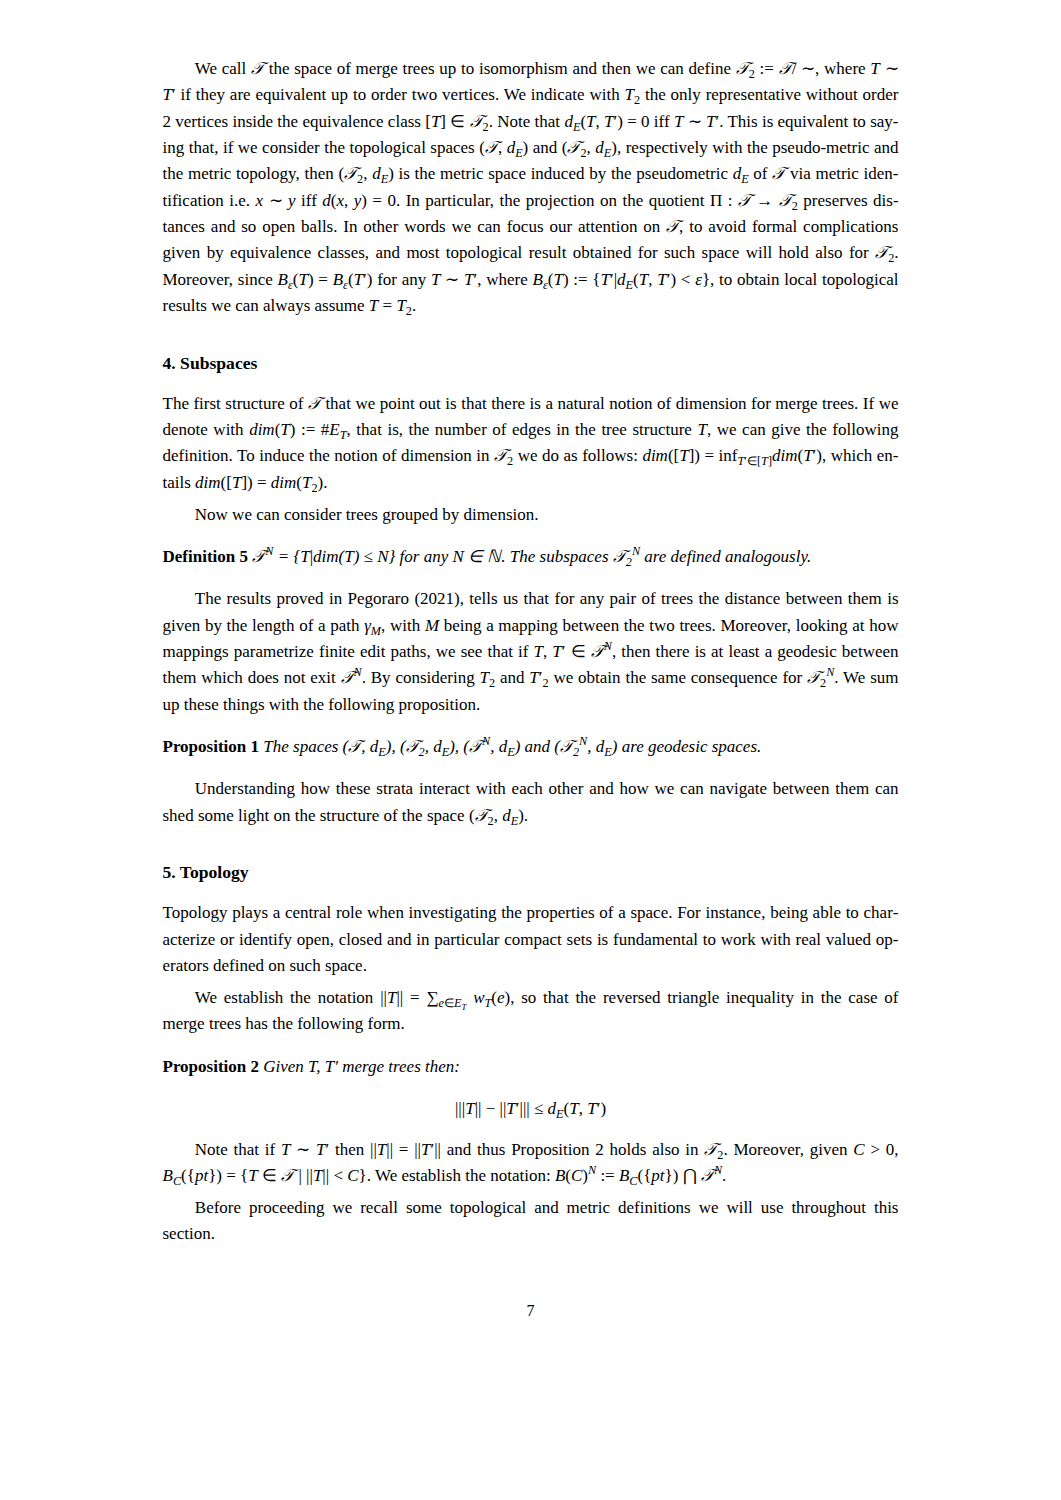We call 𝒯 the space of merge trees up to isomorphism and then we can define 𝒯2 := 𝒯/ ∼, where T ∼ T′ if they are equivalent up to order two vertices. We indicate with T2 the only representative without order 2 vertices inside the equivalence class [T] ∈ 𝒯2. Note that dE(T, T′) = 0 iff T ∼ T′. This is equivalent to saying that, if we consider the topological spaces (𝒯, dE) and (𝒯2, dE), respectively with the pseudo-metric and the metric topology, then (𝒯2, dE) is the metric space induced by the pseudometric dE of 𝒯 via metric identification i.e. x ∼ y iff d(x, y) = 0. In particular, the projection on the quotient Π : 𝒯 → 𝒯2 preserves distances and so open balls. In other words we can focus our attention on 𝒯, to avoid formal complications given by equivalence classes, and most topological result obtained for such space will hold also for 𝒯2. Moreover, since Bε(T) = Bε(T′) for any T ∼ T′, where Bε(T) := {T′|dE(T, T′) < ε}, to obtain local topological results we can always assume T = T2.
4. Subspaces
The first structure of 𝒯 that we point out is that there is a natural notion of dimension for merge trees. If we denote with dim(T) := #ET, that is, the number of edges in the tree structure T, we can give the following definition. To induce the notion of dimension in 𝒯2 we do as follows: dim([T]) = infT′∈[T]dim(T′), which entails dim([T]) = dim(T2).
Now we can consider trees grouped by dimension.
Definition 5 𝒯N = {T|dim(T) ≤ N} for any N ∈ ℕ. The subspaces 𝒯2N are defined analogously.
The results proved in Pegoraro (2021), tells us that for any pair of trees the distance between them is given by the length of a path γM, with M being a mapping between the two trees. Moreover, looking at how mappings parametrize finite edit paths, we see that if T, T′ ∈ 𝒯N, then there is at least a geodesic between them which does not exit 𝒯N. By considering T2 and T′2 we obtain the same consequence for 𝒯2N. We sum up these things with the following proposition.
Proposition 1 The spaces (𝒯, dE), (𝒯2, dE), (𝒯N, dE) and (𝒯2N, dE) are geodesic spaces.
Understanding how these strata interact with each other and how we can navigate between them can shed some light on the structure of the space (𝒯2, dE).
5. Topology
Topology plays a central role when investigating the properties of a space. For instance, being able to characterize or identify open, closed and in particular compact sets is fundamental to work with real valued operators defined on such space.
We establish the notation ||T|| = ∑e∈ET wT(e), so that the reversed triangle inequality in the case of merge trees has the following form.
Proposition 2 Given T, T′ merge trees then:
|||T|| − ||T′||| ≤ dE(T, T′)
Note that if T ∼ T′ then ||T|| = ||T′|| and thus Proposition 2 holds also in 𝒯2. Moreover, given C > 0, BC({pt}) = {T ∈ 𝒯 | ||T|| < C}. We establish the notation: B(C)N := BC({pt}) ⋂ 𝒯N.
Before proceeding we recall some topological and metric definitions we will use throughout this section.
7